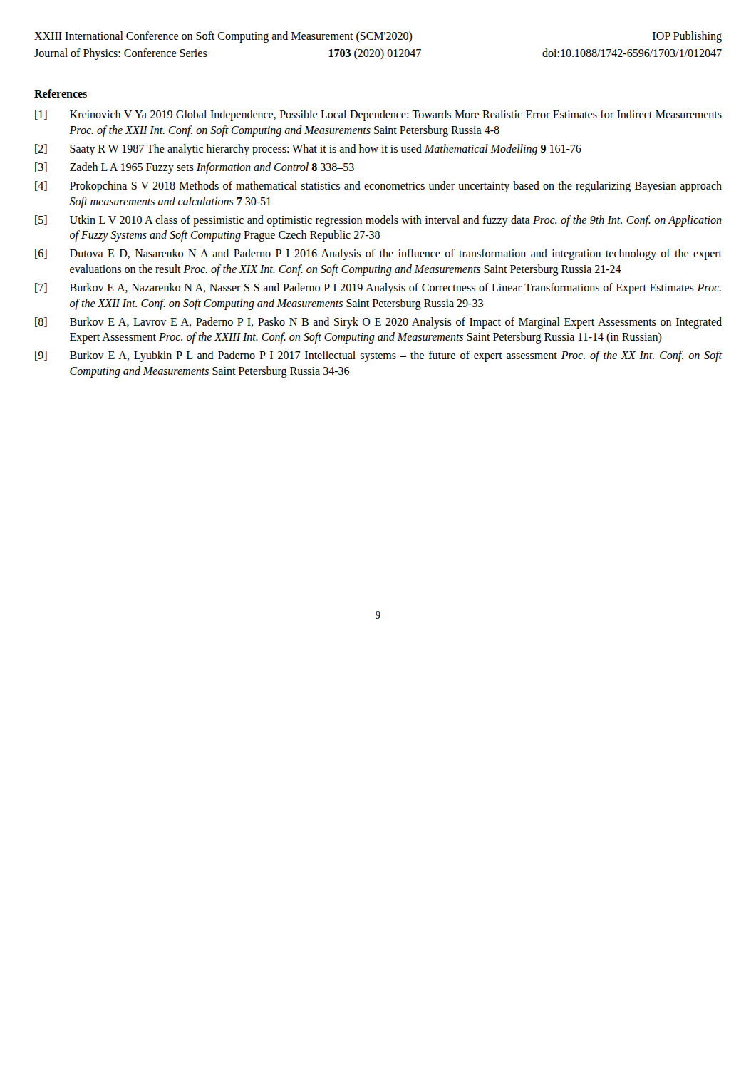XXIII International Conference on Soft Computing and Measurement (SCM'2020) IOP Publishing
Journal of Physics: Conference Series 1703 (2020) 012047 doi:10.1088/1742-6596/1703/1/012047
References
[1] Kreinovich V Ya 2019 Global Independence, Possible Local Dependence: Towards More Realistic Error Estimates for Indirect Measurements Proc. of the XXII Int. Conf. on Soft Computing and Measurements Saint Petersburg Russia 4-8
[2] Saaty R W 1987 The analytic hierarchy process: What it is and how it is used Mathematical Modelling 9 161-76
[3] Zadeh L A 1965 Fuzzy sets Information and Control 8 338–53
[4] Prokopchina S V 2018 Methods of mathematical statistics and econometrics under uncertainty based on the regularizing Bayesian approach Soft measurements and calculations 7 30-51
[5] Utkin L V 2010 A class of pessimistic and optimistic regression models with interval and fuzzy data Proc. of the 9th Int. Conf. on Application of Fuzzy Systems and Soft Computing Prague Czech Republic 27-38
[6] Dutova E D, Nasarenko N A and Paderno P I 2016 Analysis of the influence of transformation and integration technology of the expert evaluations on the result Proc. of the XIX Int. Conf. on Soft Computing and Measurements Saint Petersburg Russia 21-24
[7] Burkov E A, Nazarenko N A, Nasser S S and Paderno P I 2019 Analysis of Correctness of Linear Transformations of Expert Estimates Proc. of the XXII Int. Conf. on Soft Computing and Measurements Saint Petersburg Russia 29-33
[8] Burkov E A, Lavrov E A, Paderno P I, Pasko N B and Siryk O E 2020 Analysis of Impact of Marginal Expert Assessments on Integrated Expert Assessment Proc. of the XXIII Int. Conf. on Soft Computing and Measurements Saint Petersburg Russia 11-14 (in Russian)
[9] Burkov E A, Lyubkin P L and Paderno P I 2017 Intellectual systems – the future of expert assessment Proc. of the XX Int. Conf. on Soft Computing and Measurements Saint Petersburg Russia 34-36
9